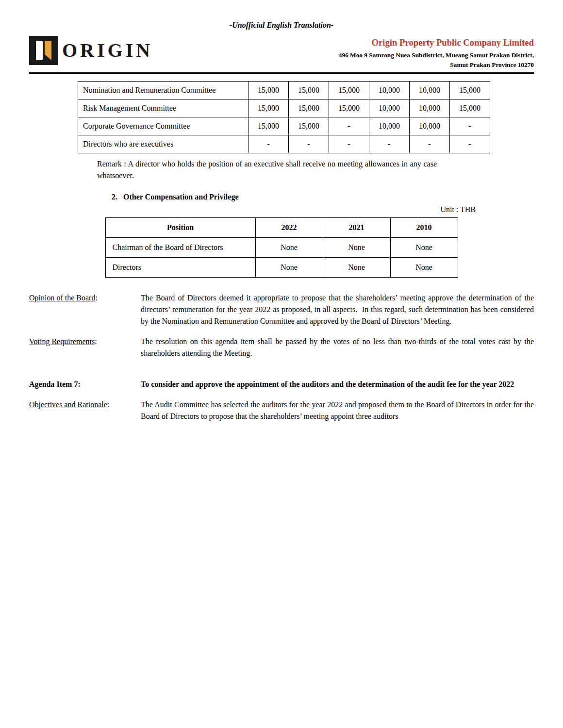-Unofficial English Translation-
ORIGIN
Origin Property Public Company Limited
496 Moo 9 Samrong Nuea Subdistrict, Mueang Samut Prakan District,
Samut Prakan Province 10270
| Nomination and Remuneration Committee | 15,000 | 15,000 | 15,000 | 10,000 | 10,000 | 15,000 |
| Risk Management Committee | 15,000 | 15,000 | 15,000 | 10,000 | 10,000 | 15,000 |
| Corporate Governance Committee | 15,000 | 15,000 | - | 10,000 | 10,000 | - |
| Directors who are executives | - | - | - | - | - | - |
Remark : A director who holds the position of an executive shall receive no meeting allowances in any case whatsoever.
2. Other Compensation and Privilege
Unit : THB
| Position | 2022 | 2021 | 2010 |
| --- | --- | --- | --- |
| Chairman of the Board of Directors | None | None | None |
| Directors | None | None | None |
Opinion of the Board:
The Board of Directors deemed it appropriate to propose that the shareholders’ meeting approve the determination of the directors’ remuneration for the year 2022 as proposed, in all aspects. In this regard, such determination has been considered by the Nomination and Remuneration Committee and approved by the Board of Directors’ Meeting.
Voting Requirements:
The resolution on this agenda item shall be passed by the votes of no less than two-thirds of the total votes cast by the shareholders attending the Meeting.
Agenda Item 7:
To consider and approve the appointment of the auditors and the determination of the audit fee for the year 2022
Objectives and Rationale:
The Audit Committee has selected the auditors for the year 2022 and proposed them to the Board of Directors in order for the Board of Directors to propose that the shareholders’ meeting appoint three auditors